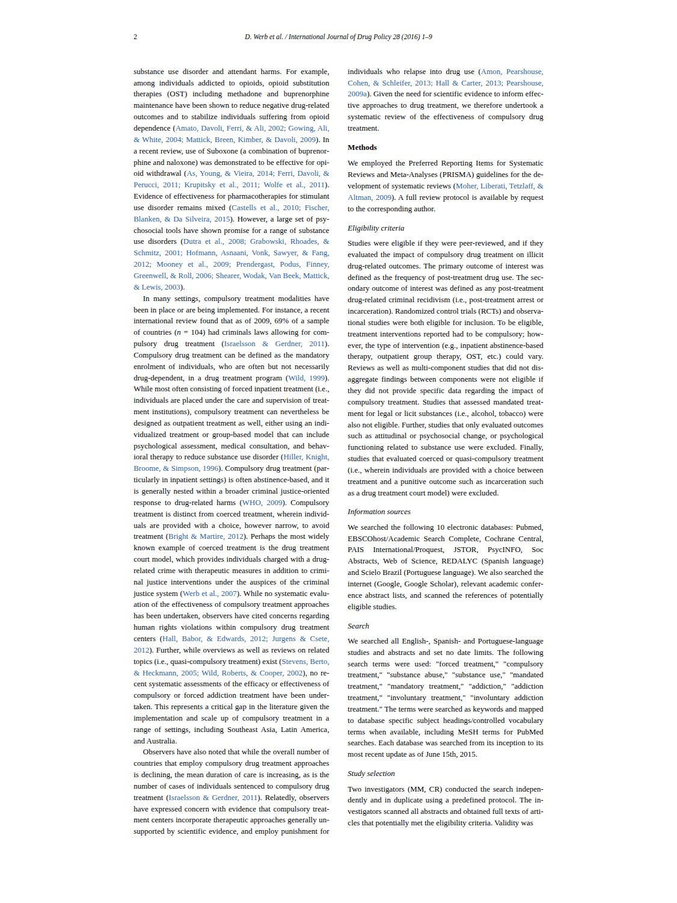2
D. Werb et al. / International Journal of Drug Policy 28 (2016) 1–9
substance use disorder and attendant harms. For example, among individuals addicted to opioids, opioid substitution therapies (OST) including methadone and buprenorphine maintenance have been shown to reduce negative drug-related outcomes and to stabilize individuals suffering from opioid dependence (Amato, Davoli, Ferri, & Ali, 2002; Gowing, Ali, & White, 2004; Mattick, Breen, Kimber, & Davoli, 2009). In a recent review, use of Suboxone (a combination of buprenorphine and naloxone) was demonstrated to be effective for opioid withdrawal (As, Young, & Vieira, 2014; Ferri, Davoli, & Perucci, 2011; Krupitsky et al., 2011; Wolfe et al., 2011). Evidence of effectiveness for pharmacotherapies for stimulant use disorder remains mixed (Castells et al., 2010; Fischer, Blanken, & Da Silveira, 2015). However, a large set of psychosocial tools have shown promise for a range of substance use disorders (Dutra et al., 2008; Grabowski, Rhoades, & Schmitz, 2001; Hofmann, Asnaani, Vonk, Sawyer, & Fang, 2012; Mooney et al., 2009; Prendergast, Podus, Finney, Greenwell, & Roll, 2006; Shearer, Wodak, Van Beek, Mattick, & Lewis, 2003).
In many settings, compulsory treatment modalities have been in place or are being implemented. For instance, a recent international review found that as of 2009, 69% of a sample of countries (n = 104) had criminals laws allowing for compulsory drug treatment (Israelsson & Gerdner, 2011). Compulsory drug treatment can be defined as the mandatory enrolment of individuals, who are often but not necessarily drug-dependent, in a drug treatment program (Wild, 1999). While most often consisting of forced inpatient treatment (i.e., individuals are placed under the care and supervision of treatment institutions), compulsory treatment can nevertheless be designed as outpatient treatment as well, either using an individualized treatment or group-based model that can include psychological assessment, medical consultation, and behavioral therapy to reduce substance use disorder (Hiller, Knight, Broome, & Simpson, 1996). Compulsory drug treatment (particularly in inpatient settings) is often abstinence-based, and it is generally nested within a broader criminal justice-oriented response to drug-related harms (WHO, 2009). Compulsory treatment is distinct from coerced treatment, wherein individuals are provided with a choice, however narrow, to avoid treatment (Bright & Martire, 2012). Perhaps the most widely known example of coerced treatment is the drug treatment court model, which provides individuals charged with a drug-related crime with therapeutic measures in addition to criminal justice interventions under the auspices of the criminal justice system (Werb et al., 2007). While no systematic evaluation of the effectiveness of compulsory treatment approaches has been undertaken, observers have cited concerns regarding human rights violations within compulsory drug treatment centers (Hall, Babor, & Edwards, 2012; Jurgens & Csete, 2012). Further, while overviews as well as reviews on related topics (i.e., quasi-compulsory treatment) exist (Stevens, Berto, & Heckmann, 2005; Wild, Roberts, & Cooper, 2002), no recent systematic assessments of the efficacy or effectiveness of compulsory or forced addiction treatment have been undertaken. This represents a critical gap in the literature given the implementation and scale up of compulsory treatment in a range of settings, including Southeast Asia, Latin America, and Australia.
Observers have also noted that while the overall number of countries that employ compulsory drug treatment approaches is declining, the mean duration of care is increasing, as is the number of cases of individuals sentenced to compulsory drug treatment (Israelsson & Gerdner, 2011). Relatedly, observers have expressed concern with evidence that compulsory treatment centers incorporate therapeutic approaches generally unsupported by scientific evidence, and employ punishment for individuals who relapse into drug use (Amon, Pearshouse, Cohen, & Schleifer, 2013; Hall & Carter, 2013; Pearshouse, 2009a). Given the need for scientific evidence to inform effective approaches to drug treatment, we therefore undertook a systematic review of the effectiveness of compulsory drug treatment.
Methods
We employed the Preferred Reporting Items for Systematic Reviews and Meta-Analyses (PRISMA) guidelines for the development of systematic reviews (Moher, Liberati, Tetzlaff, & Altman, 2009). A full review protocol is available by request to the corresponding author.
Eligibility criteria
Studies were eligible if they were peer-reviewed, and if they evaluated the impact of compulsory drug treatment on illicit drug-related outcomes. The primary outcome of interest was defined as the frequency of post-treatment drug use. The secondary outcome of interest was defined as any post-treatment drug-related criminal recidivism (i.e., post-treatment arrest or incarceration). Randomized control trials (RCTs) and observational studies were both eligible for inclusion. To be eligible, treatment interventions reported had to be compulsory; however, the type of intervention (e.g., inpatient abstinence-based therapy, outpatient group therapy, OST, etc.) could vary. Reviews as well as multi-component studies that did not disaggregate findings between components were not eligible if they did not provide specific data regarding the impact of compulsory treatment. Studies that assessed mandated treatment for legal or licit substances (i.e., alcohol, tobacco) were also not eligible. Further, studies that only evaluated outcomes such as attitudinal or psychosocial change, or psychological functioning related to substance use were excluded. Finally, studies that evaluated coerced or quasi-compulsory treatment (i.e., wherein individuals are provided with a choice between treatment and a punitive outcome such as incarceration such as a drug treatment court model) were excluded.
Information sources
We searched the following 10 electronic databases: Pubmed, EBSCOhost/Academic Search Complete, Cochrane Central, PAIS International/Proquest, JSTOR, PsycINFO, Soc Abstracts, Web of Science, REDALYC (Spanish language) and Scielo Brazil (Portuguese language). We also searched the internet (Google, Google Scholar), relevant academic conference abstract lists, and scanned the references of potentially eligible studies.
Search
We searched all English-, Spanish- and Portuguese-language studies and abstracts and set no date limits. The following search terms were used: "forced treatment," "compulsory treatment," "substance abuse," "substance use," "mandated treatment," "mandatory treatment," "addiction," "addiction treatment," "involuntary treatment," "involuntary addiction treatment." The terms were searched as keywords and mapped to database specific subject headings/controlled vocabulary terms when available, including MeSH terms for PubMed searches. Each database was searched from its inception to its most recent update as of June 15th, 2015.
Study selection
Two investigators (MM, CR) conducted the search independently and in duplicate using a predefined protocol. The investigators scanned all abstracts and obtained full texts of articles that potentially met the eligibility criteria. Validity was